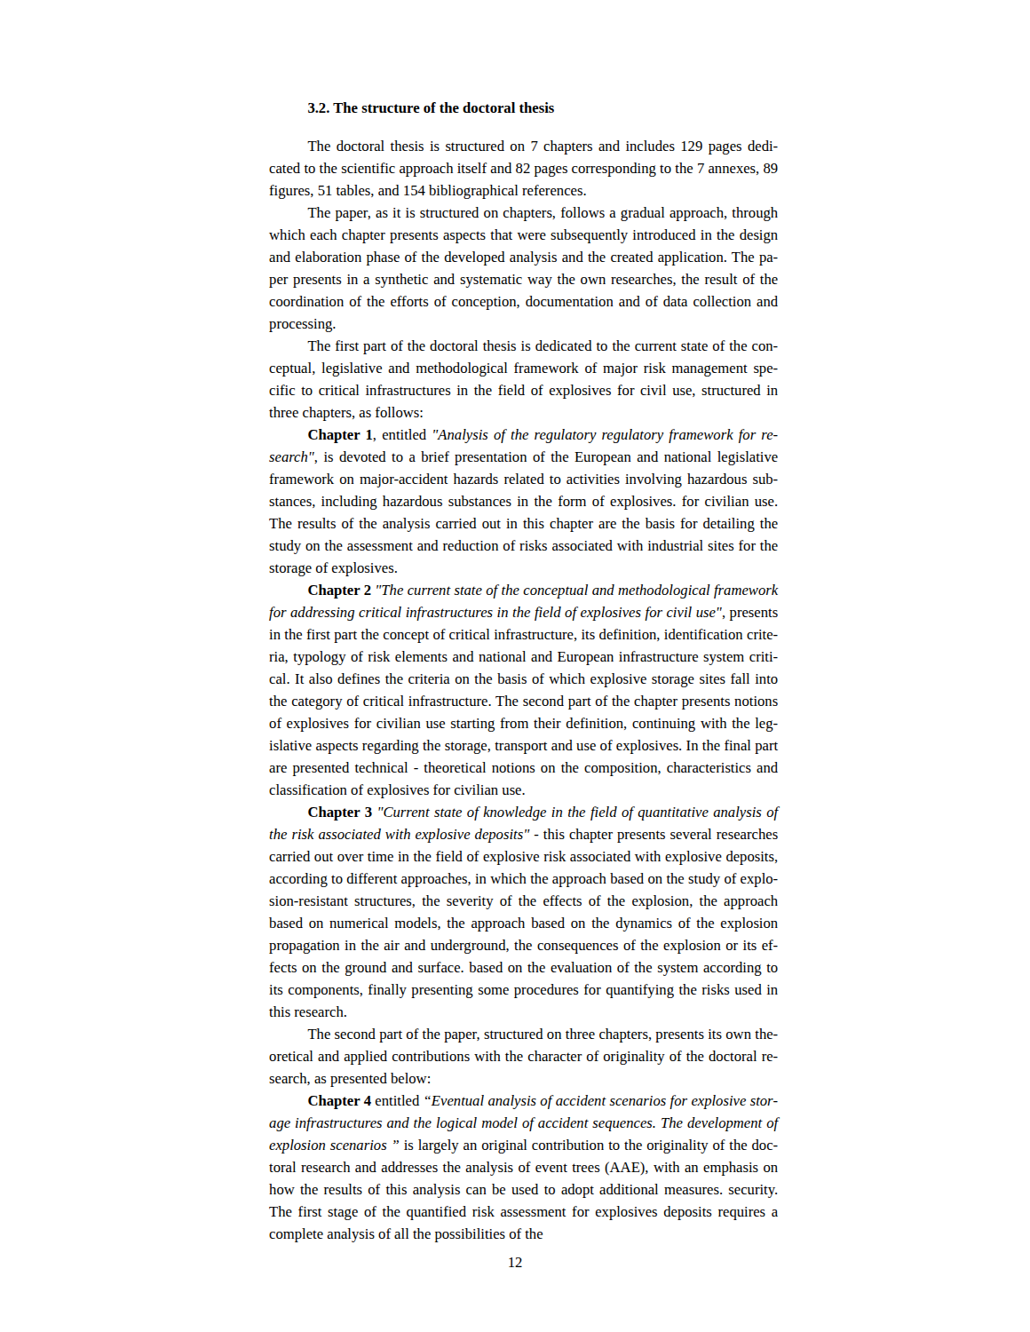3.2. The structure of the doctoral thesis
The doctoral thesis is structured on 7 chapters and includes 129 pages dedicated to the scientific approach itself and 82 pages corresponding to the 7 annexes, 89 figures, 51 tables, and 154 bibliographical references.
The paper, as it is structured on chapters, follows a gradual approach, through which each chapter presents aspects that were subsequently introduced in the design and elaboration phase of the developed analysis and the created application. The paper presents in a synthetic and systematic way the own researches, the result of the coordination of the efforts of conception, documentation and of data collection and processing.
The first part of the doctoral thesis is dedicated to the current state of the conceptual, legislative and methodological framework of major risk management specific to critical infrastructures in the field of explosives for civil use, structured in three chapters, as follows:
Chapter 1, entitled "Analysis of the regulatory regulatory framework for research", is devoted to a brief presentation of the European and national legislative framework on major-accident hazards related to activities involving hazardous substances, including hazardous substances in the form of explosives. for civilian use. The results of the analysis carried out in this chapter are the basis for detailing the study on the assessment and reduction of risks associated with industrial sites for the storage of explosives.
Chapter 2 "The current state of the conceptual and methodological framework for addressing critical infrastructures in the field of explosives for civil use", presents in the first part the concept of critical infrastructure, its definition, identification criteria, typology of risk elements and national and European infrastructure system critical. It also defines the criteria on the basis of which explosive storage sites fall into the category of critical infrastructure. The second part of the chapter presents notions of explosives for civilian use starting from their definition, continuing with the legislative aspects regarding the storage, transport and use of explosives. In the final part are presented technical - theoretical notions on the composition, characteristics and classification of explosives for civilian use.
Chapter 3 "Current state of knowledge in the field of quantitative analysis of the risk associated with explosive deposits" - this chapter presents several researches carried out over time in the field of explosive risk associated with explosive deposits, according to different approaches, in which the approach based on the study of explosion-resistant structures, the severity of the effects of the explosion, the approach based on numerical models, the approach based on the dynamics of the explosion propagation in the air and underground, the consequences of the explosion or its effects on the ground and surface. based on the evaluation of the system according to its components, finally presenting some procedures for quantifying the risks used in this research.
The second part of the paper, structured on three chapters, presents its own theoretical and applied contributions with the character of originality of the doctoral research, as presented below:
Chapter 4 entitled “Eventual analysis of accident scenarios for explosive storage infrastructures and the logical model of accident sequences. The development of explosion scenarios ” is largely an original contribution to the originality of the doctoral research and addresses the analysis of event trees (AAE), with an emphasis on how the results of this analysis can be used to adopt additional measures. security. The first stage of the quantified risk assessment for explosives deposits requires a complete analysis of all the possibilities of the
12